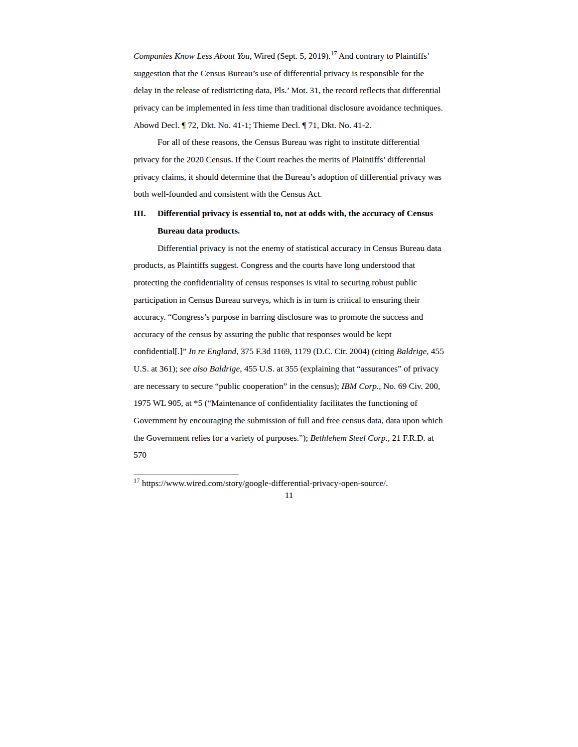Companies Know Less About You, Wired (Sept. 5, 2019).17 And contrary to Plaintiffs’ suggestion that the Census Bureau’s use of differential privacy is responsible for the delay in the release of redistricting data, Pls.’ Mot. 31, the record reflects that differential privacy can be implemented in less time than traditional disclosure avoidance techniques. Abowd Decl. ¶ 72, Dkt. No. 41-1; Thieme Decl. ¶ 71, Dkt. No. 41-2.
For all of these reasons, the Census Bureau was right to institute differential privacy for the 2020 Census. If the Court reaches the merits of Plaintiffs’ differential privacy claims, it should determine that the Bureau’s adoption of differential privacy was both well-founded and consistent with the Census Act.
III.
Differential privacy is essential to, not at odds with, the accuracy of Census Bureau data products.
Differential privacy is not the enemy of statistical accuracy in Census Bureau data products, as Plaintiffs suggest. Congress and the courts have long understood that protecting the confidentiality of census responses is vital to securing robust public participation in Census Bureau surveys, which is in turn is critical to ensuring their accuracy. “Congress’s purpose in barring disclosure was to promote the success and accuracy of the census by assuring the public that responses would be kept confidential[.]” In re England, 375 F.3d 1169, 1179 (D.C. Cir. 2004) (citing Baldrige, 455 U.S. at 361); see also Baldrige, 455 U.S. at 355 (explaining that “assurances” of privacy are necessary to secure “public cooperation” in the census); IBM Corp., No. 69 Civ. 200, 1975 WL 905, at *5 (“Maintenance of confidentiality facilitates the functioning of Government by encouraging the submission of full and free census data, data upon which the Government relies for a variety of purposes.”); Bethlehem Steel Corp., 21 F.R.D. at 570
17 https://www.wired.com/story/google-differential-privacy-open-source/.
11